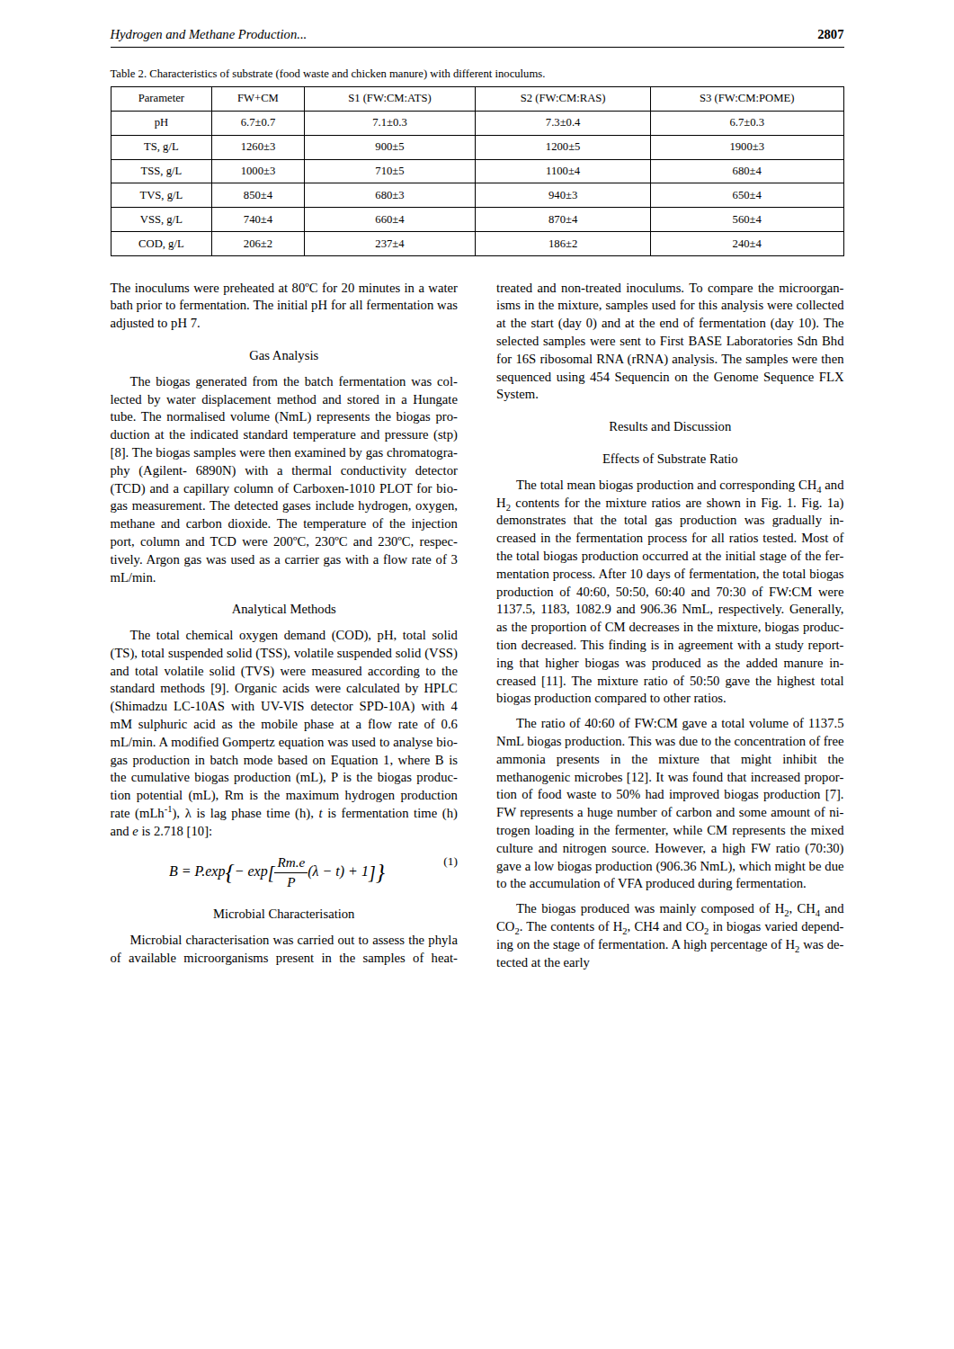Hydrogen and Methane Production... 2807
Table 2. Characteristics of substrate (food waste and chicken manure) with different inoculums.
| Parameter | FW+CM | S1 (FW:CM:ATS) | S2 (FW:CM:RAS) | S3 (FW:CM:POME) |
| --- | --- | --- | --- | --- |
| pH | 6.7±0.7 | 7.1±0.3 | 7.3±0.4 | 6.7±0.3 |
| TS, g/L | 1260±3 | 900±5 | 1200±5 | 1900±3 |
| TSS, g/L | 1000±3 | 710±5 | 1100±4 | 680±4 |
| TVS, g/L | 850±4 | 680±3 | 940±3 | 650±4 |
| VSS, g/L | 740±4 | 660±4 | 870±4 | 560±4 |
| COD, g/L | 206±2 | 237±4 | 186±2 | 240±4 |
The inoculums were preheated at 80ºC for 20 minutes in a water bath prior to fermentation. The initial pH for all fermentation was adjusted to pH 7.
Gas Analysis
The biogas generated from the batch fermentation was collected by water displacement method and stored in a Hungate tube. The normalised volume (NmL) represents the biogas production at the indicated standard temperature and pressure (stp) [8]. The biogas samples were then examined by gas chromatography (Agilent- 6890N) with a thermal conductivity detector (TCD) and a capillary column of Carboxen-1010 PLOT for biogas measurement. The detected gases include hydrogen, oxygen, methane and carbon dioxide. The temperature of the injection port, column and TCD were 200ºC, 230ºC and 230ºC, respectively. Argon gas was used as a carrier gas with a flow rate of 3 mL/min.
Analytical Methods
The total chemical oxygen demand (COD), pH, total solid (TS), total suspended solid (TSS), volatile suspended solid (VSS) and total volatile solid (TVS) were measured according to the standard methods [9]. Organic acids were calculated by HPLC (Shimadzu LC-10AS with UV-VIS detector SPD-10A) with 4 mM sulphuric acid as the mobile phase at a flow rate of 0.6 mL/min. A modified Gompertz equation was used to analyse biogas production in batch mode based on Equation 1, where B is the cumulative biogas production (mL), P is the biogas production potential (mL), Rm is the maximum hydrogen production rate (mLh-1), λ is lag phase time (h), t is fermentation time (h) and e is 2.718 [10]:
B = P.exp{− exp[Rm.e P(λ − t) + 1]} (1)
Microbial Characterisation
Microbial characterisation was carried out to assess the phyla of available microorganisms present in the samples of heat-treated and non-treated inoculums. To compare the microorganisms in the mixture, samples used for this analysis were collected at the start (day 0) and at the end of fermentation (day 10). The selected samples were sent to First BASE Laboratories Sdn Bhd for 16S ribosomal RNA (rRNA) analysis. The samples were then sequenced using 454 Sequencin on the Genome Sequence FLX System.
Results and Discussion
Effects of Substrate Ratio
The total mean biogas production and corresponding CH4 and H2 contents for the mixture ratios are shown in Fig. 1. Fig. 1a) demonstrates that the total gas production was gradually increased in the fermentation process for all ratios tested. Most of the total biogas production occurred at the initial stage of the fermentation process. After 10 days of fermentation, the total biogas production of 40:60, 50:50, 60:40 and 70:30 of FW:CM were 1137.5, 1183, 1082.9 and 906.36 NmL, respectively. Generally, as the proportion of CM decreases in the mixture, biogas production decreased. This finding is in agreement with a study reporting that higher biogas was produced as the added manure increased [11]. The mixture ratio of 50:50 gave the highest total biogas production compared to other ratios.
The ratio of 40:60 of FW:CM gave a total volume of 1137.5 NmL biogas production. This was due to the concentration of free ammonia presents in the mixture that might inhibit the methanogenic microbes [12]. It was found that increased proportion of food waste to 50% had improved biogas production [7]. FW represents a huge number of carbon and some amount of nitrogen loading in the fermenter, while CM represents the mixed culture and nitrogen source. However, a high FW ratio (70:30) gave a low biogas production (906.36 NmL), which might be due to the accumulation of VFA produced during fermentation.
The biogas produced was mainly composed of H2, CH4 and CO2. The contents of H2, CH4 and CO2 in biogas varied depending on the stage of fermentation. A high percentage of H2 was detected at the early